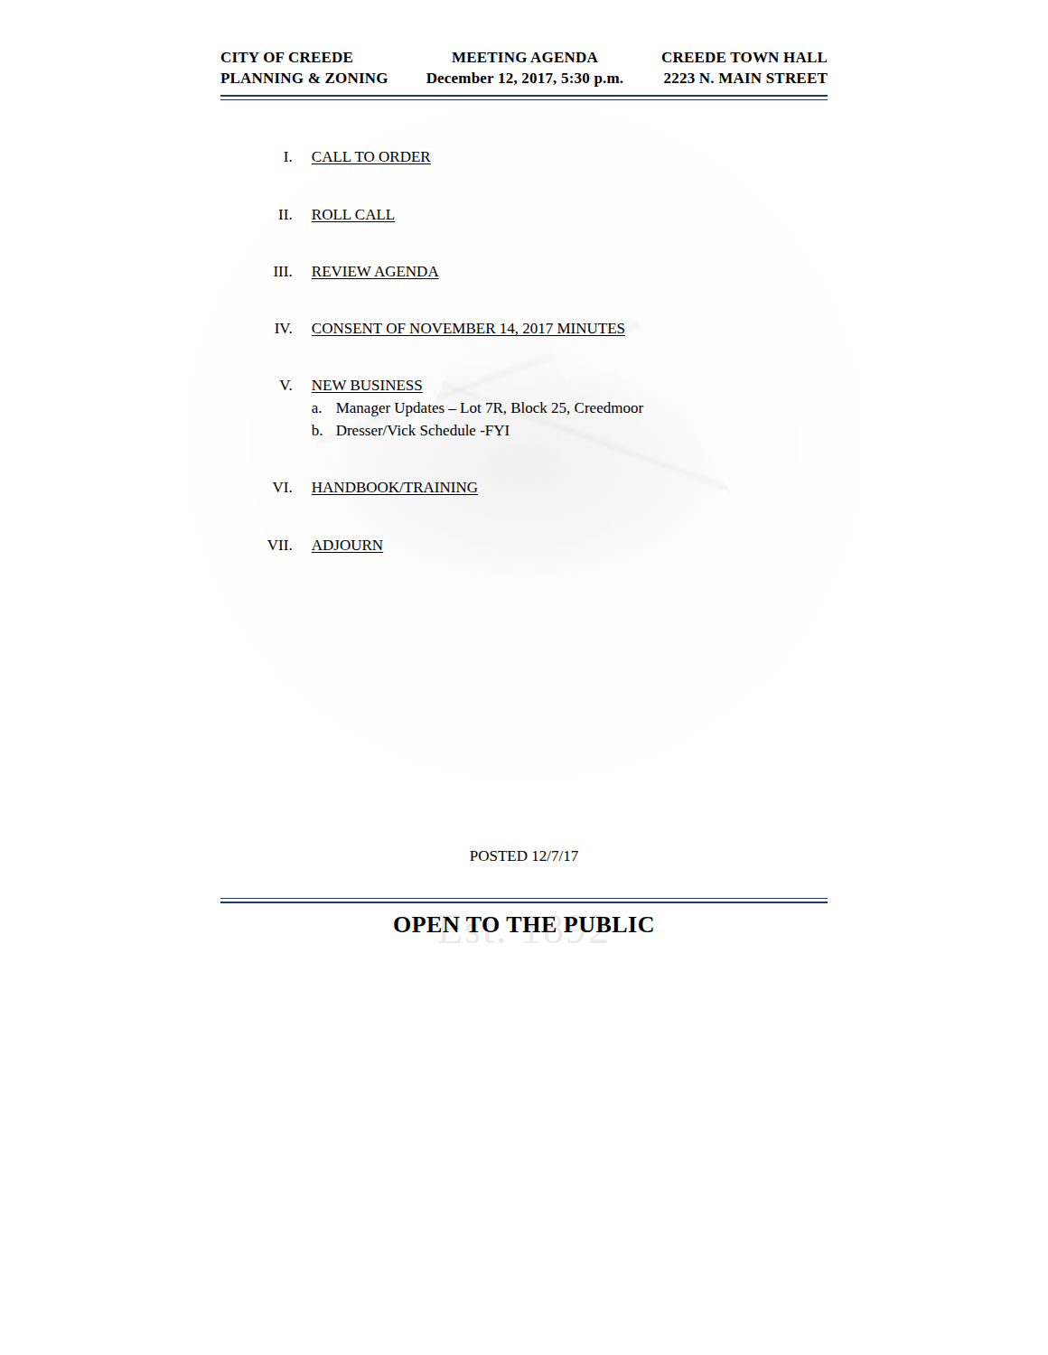| CITY OF CREEDE | MEETING AGENDA | CREEDE TOWN HALL |
| PLANNING & ZONING | December 12, 2017, 5:30 p.m. | 2223 N. MAIN STREET |
Est. 1892
I.
CALL TO ORDER
II.
ROLL CALL
III.
REVIEW AGENDA
IV.
CONSENT OF NOVEMBER 14, 2017 MINUTES
V.
NEW BUSINESS
a. Manager Updates – Lot 7R, Block 25, Creedmoor
b. Dresser/Vick Schedule -FYI
VI.
HANDBOOK/TRAINING
VII.
ADJOURN
POSTED 12/7/17
OPEN TO THE PUBLIC